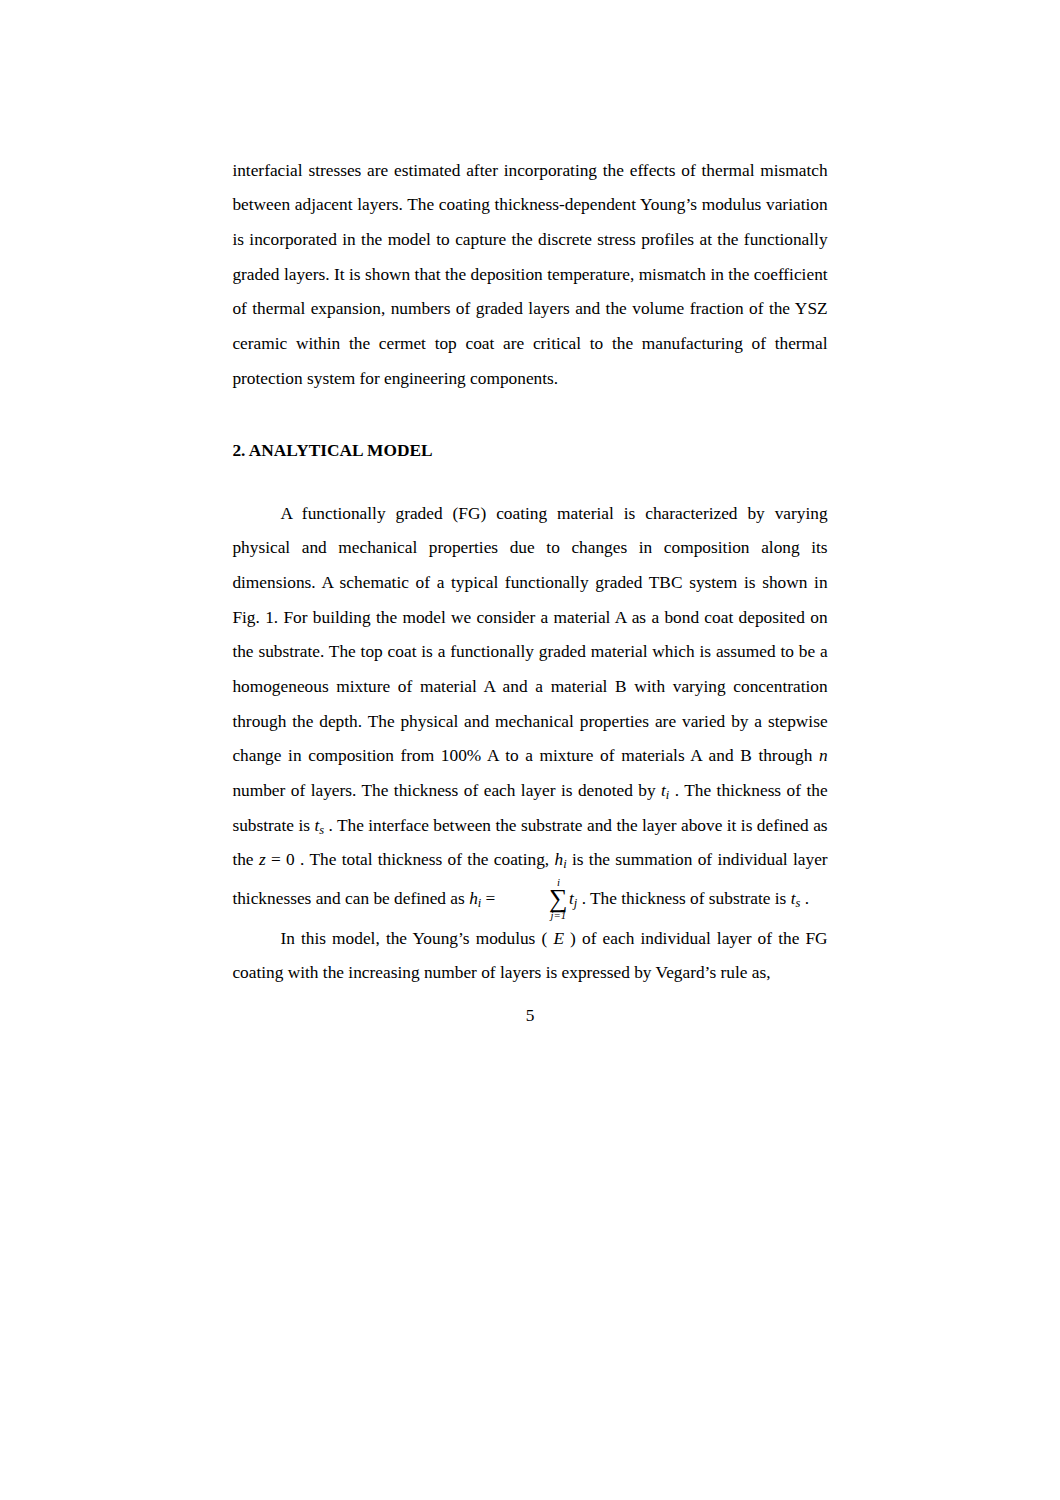interfacial stresses are estimated after incorporating the effects of thermal mismatch between adjacent layers. The coating thickness-dependent Young’s modulus variation is incorporated in the model to capture the discrete stress profiles at the functionally graded layers. It is shown that the deposition temperature, mismatch in the coefficient of thermal expansion, numbers of graded layers and the volume fraction of the YSZ ceramic within the cermet top coat are critical to the manufacturing of thermal protection system for engineering components.
2. ANALYTICAL MODEL
A functionally graded (FG) coating material is characterized by varying physical and mechanical properties due to changes in composition along its dimensions. A schematic of a typical functionally graded TBC system is shown in Fig. 1. For building the model we consider a material A as a bond coat deposited on the substrate. The top coat is a functionally graded material which is assumed to be a homogeneous mixture of material A and a material B with varying concentration through the depth. The physical and mechanical properties are varied by a stepwise change in composition from 100% A to a mixture of materials A and B through n number of layers. The thickness of each layer is denoted by ti . The thickness of the substrate is ts . The interface between the substrate and the layer above it is defined as the z = 0 . The total thickness of the coating, hi is the summation of individual layer thicknesses and can be defined as hi = i∑j=1 tj . The thickness of substrate is ts .
In this model, the Young’s modulus ( E ) of each individual layer of the FG coating with the increasing number of layers is expressed by Vegard’s rule as,
5